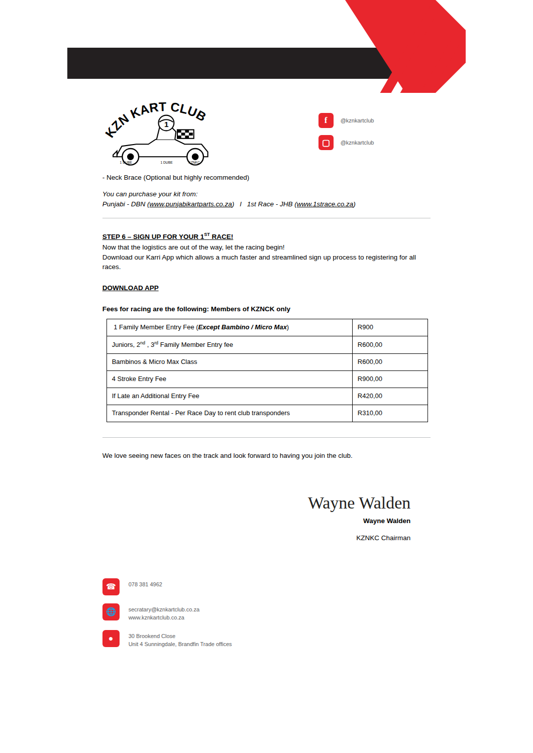KZN KART CLUB 1 1 DUBE 1 DUBE KZNKC
f
@kznkartclub
▢
@kznkartclub
- Neck Brace (Optional but highly recommended)
You can purchase your kit from:
Punjabi - DBN (www.punjabikartparts.co.za) l 1st Race - JHB (www.1strace.co.za)
STEP 6 – SIGN UP FOR YOUR 1ST RACE!
Now that the logistics are out of the way, let the racing begin!
Download our Karri App which allows a much faster and streamlined sign up process to registering for all races.
DOWNLOAD APP
Fees for racing are the following: Members of KZNCK only
| 1 Family Member Entry Fee ( Except Bambino / Micro Max ) | R900 |
| Juniors, 2 nd , 3 rd Family Member Entry fee | R600,00 |
| Bambinos & Micro Max Class | R600,00 |
| 4 Stroke Entry Fee | R900,00 |
| If Late an Additional Entry Fee | R420,00 |
| Transponder Rental - Per Race Day to rent club transponders | R310,00 |
We love seeing new faces on the track and look forward to having you join the club.
Wayne Walden
Wayne Walden
KZNKC Chairman
☎
078 381 4962
🌐
secratary@kznkartclub.co.za
www.kznkartclub.co.za
●
30 Brookend Close
Unit 4 Sunningdale, Brandfin Trade offices